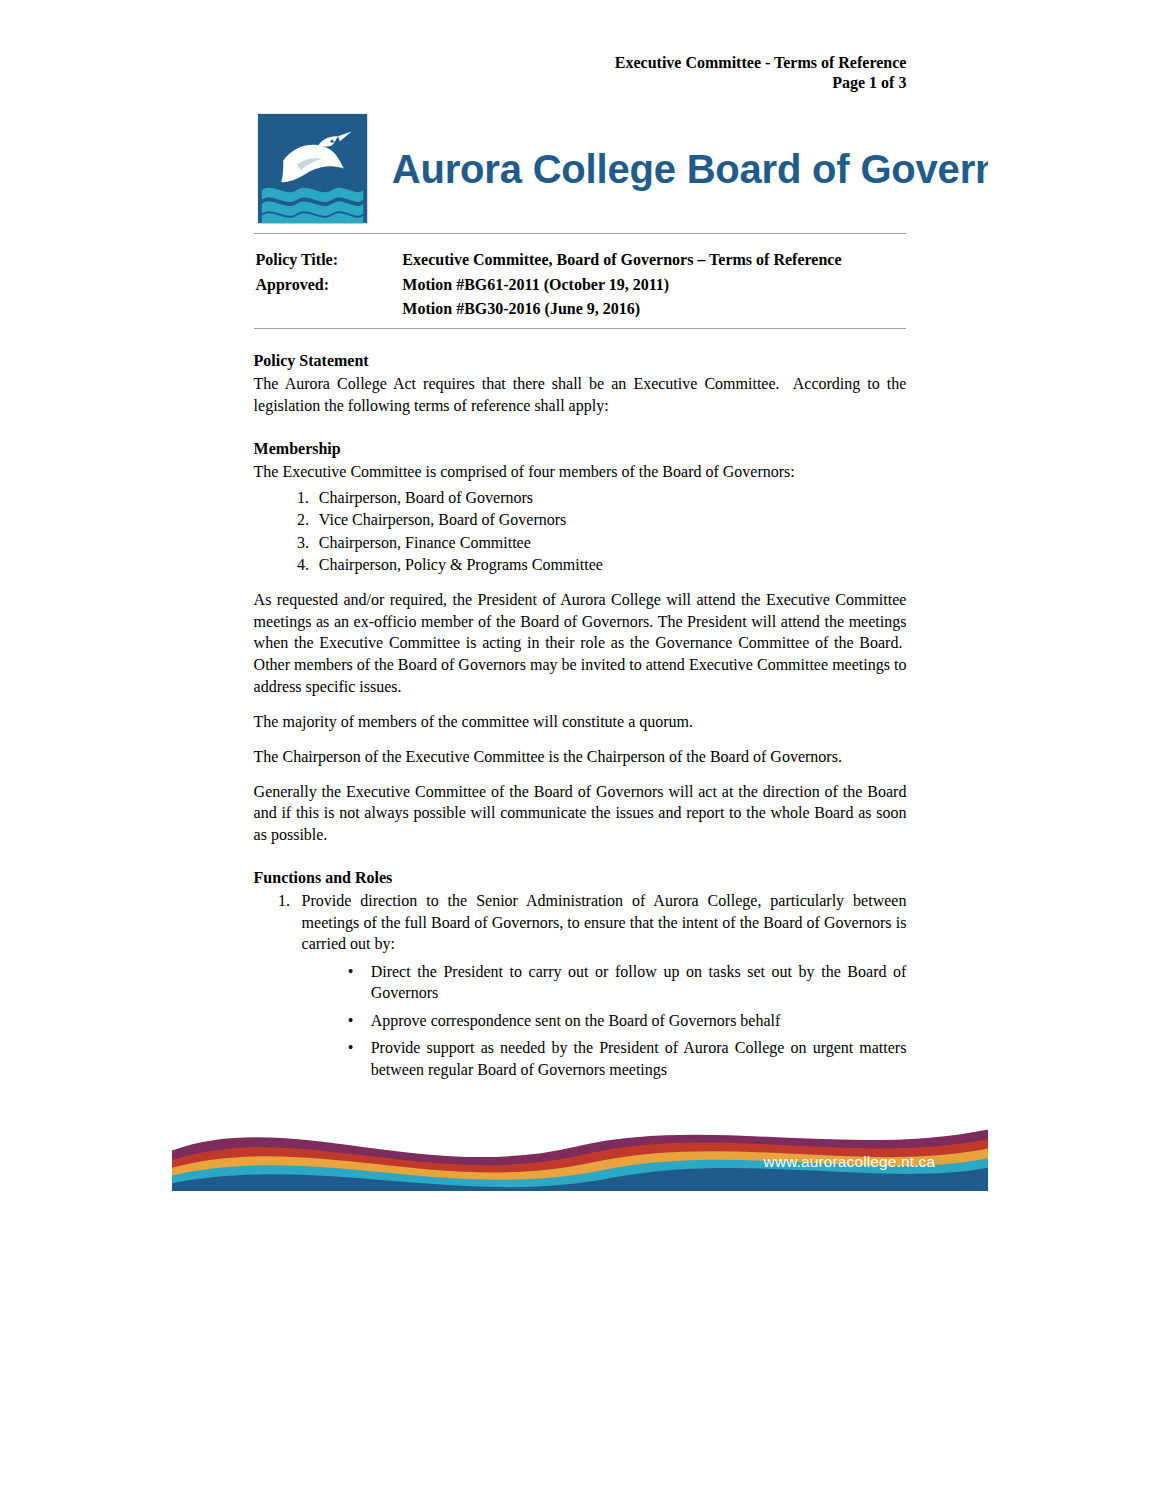Executive Committee - Terms of Reference
Page 1 of 3
Aurora College Board of Governors
| Policy Title: | Executive Committee, Board of Governors – Terms of Reference |
| Approved: | Motion #BG61-2011 (October 19, 2011) |
| | Motion #BG30-2016 (June 9, 2016) |
Policy Statement
The Aurora College Act requires that there shall be an Executive Committee. According to the legislation the following terms of reference shall apply:
Membership
The Executive Committee is comprised of four members of the Board of Governors:
Chairperson, Board of Governors
Vice Chairperson, Board of Governors
Chairperson, Finance Committee
Chairperson, Policy & Programs Committee
As requested and/or required, the President of Aurora College will attend the Executive Committee meetings as an ex-officio member of the Board of Governors. The President will attend the meetings when the Executive Committee is acting in their role as the Governance Committee of the Board. Other members of the Board of Governors may be invited to attend Executive Committee meetings to address specific issues.
The majority of members of the committee will constitute a quorum.
The Chairperson of the Executive Committee is the Chairperson of the Board of Governors.
Generally the Executive Committee of the Board of Governors will act at the direction of the Board and if this is not always possible will communicate the issues and report to the whole Board as soon as possible.
Functions and Roles
Provide direction to the Senior Administration of Aurora College, particularly between meetings of the full Board of Governors, to ensure that the intent of the Board of Governors is carried out by:
Direct the President to carry out or follow up on tasks set out by the Board of Governors
Approve correspondence sent on the Board of Governors behalf
Provide support as needed by the President of Aurora College on urgent matters between regular Board of Governors meetings
www.auroracollege.nt.ca